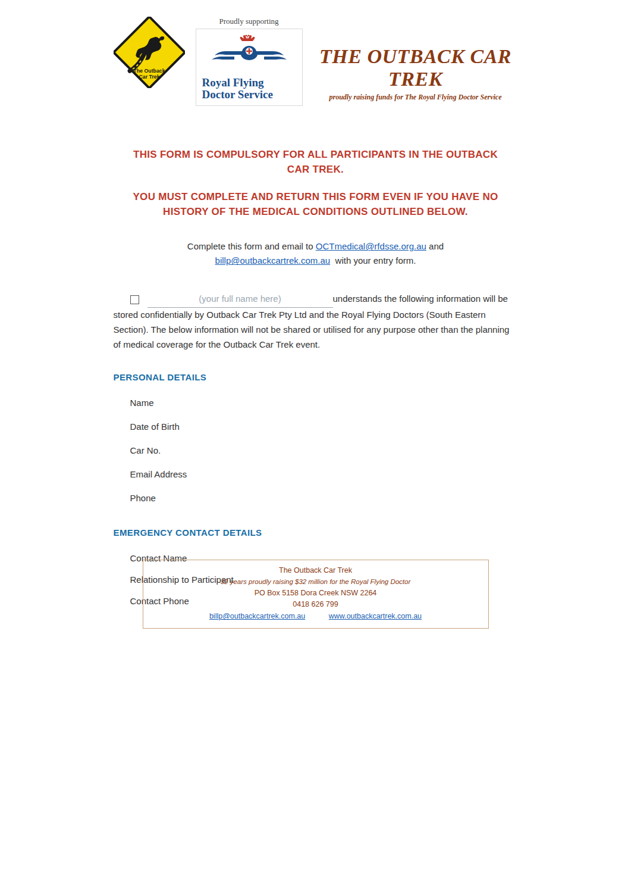The Outback Car Trek
Proudly supporting
Royal Flying
Doctor Service
THE OUTBACK CAR TREK
proudly raising funds for The Royal Flying Doctor Service
THIS FORM IS COMPULSORY FOR ALL PARTICIPANTS IN THE OUTBACK CAR TREK.
YOU MUST COMPLETE AND RETURN THIS FORM EVEN IF YOU HAVE NO HISTORY OF THE MEDICAL CONDITIONS OUTLINED BELOW.
Complete this form and email to OCTmedical@rfdsse.org.au and
billp@outbackcartrek.com.au with your entry form.
(your full name here) understands the following information will be stored confidentially by Outback Car Trek Pty Ltd and the Royal Flying Doctors (South Eastern Section). The below information will not be shared or utilised for any purpose other than the planning of medical coverage for the Outback Car Trek event.
PERSONAL DETAILS
Name
Date of Birth
Car No.
Email Address
Phone
EMERGENCY CONTACT DETAILS
Contact Name
Relationship to Participant
Contact Phone
The Outback Car Trek
32 years proudly raising $32 million for the Royal Flying Doctor
PO Box 5158 Dora Creek NSW 2264
0418 626 799
billp@outbackcartrek.com.au www.outbackcartrek.com.au